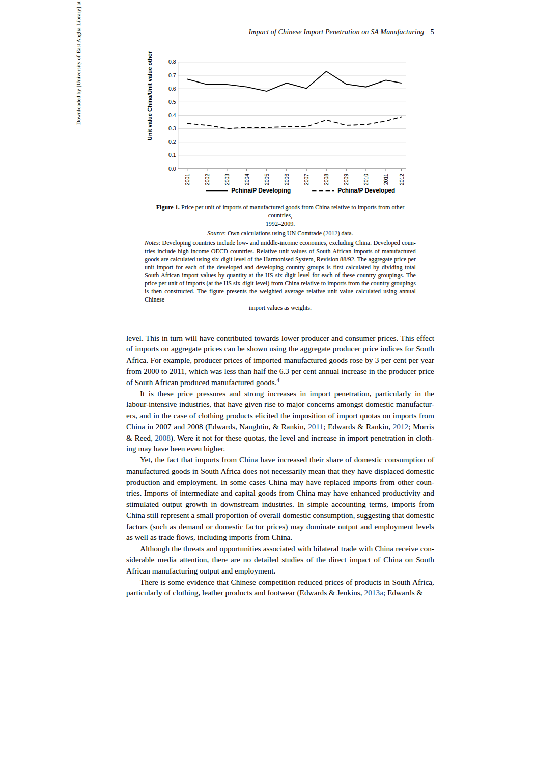Downloaded by [University of East Anglia Library] at 04:29 17 April 2015
Impact of Chinese Import Penetration on SA Manufacturing 5
Unit value China/Unit value other 0.8 0.7 0.6 0.5 0.4 0.3 0.2 0.1 0.0 2001 2002 2003 2004 2005 2006 2007 2008 2009 2010 2011 2012 Pchina/P Developing Pchina/P Developed
Figure 1. Price per unit of imports of manufactured goods from China relative to imports from other countries,
1992–2009.
Source: Own calculations using UN Comtrade (2012) data.
Notes: Developing countries include low- and middle-income economies, excluding China. Developed countries include high-income OECD countries. Relative unit values of South African imports of manufactured goods are calculated using six-digit level of the Harmonised System, Revision 88/92. The aggregate price per unit import for each of the developed and developing country groups is first calculated by dividing total South African import values by quantity at the HS six-digit level for each of these country groupings. The price per unit of imports (at the HS six-digit level) from China relative to imports from the country groupings is then constructed. The figure presents the weighted average relative unit value calculated using annual Chinese
import values as weights.
level. This in turn will have contributed towards lower producer and consumer prices. This effect of imports on aggregate prices can be shown using the aggregate producer price indices for South Africa. For example, producer prices of imported manufactured goods rose by 3 per cent per year from 2000 to 2011, which was less than half the 6.3 per cent annual increase in the producer price of South African produced manufactured goods.4
It is these price pressures and strong increases in import penetration, particularly in the labour-intensive industries, that have given rise to major concerns amongst domestic manufacturers, and in the case of clothing products elicited the imposition of import quotas on imports from China in 2007 and 2008 (Edwards, Naughtin, & Rankin, 2011; Edwards & Rankin, 2012; Morris & Reed, 2008). Were it not for these quotas, the level and increase in import penetration in clothing may have been even higher.
Yet, the fact that imports from China have increased their share of domestic consumption of manufactured goods in South Africa does not necessarily mean that they have displaced domestic production and employment. In some cases China may have replaced imports from other countries. Imports of intermediate and capital goods from China may have enhanced productivity and stimulated output growth in downstream industries. In simple accounting terms, imports from China still represent a small proportion of overall domestic consumption, suggesting that domestic factors (such as demand or domestic factor prices) may dominate output and employment levels as well as trade flows, including imports from China.
Although the threats and opportunities associated with bilateral trade with China receive considerable media attention, there are no detailed studies of the direct impact of China on South African manufacturing output and employment.
There is some evidence that Chinese competition reduced prices of products in South Africa, particularly of clothing, leather products and footwear (Edwards & Jenkins, 2013a; Edwards &